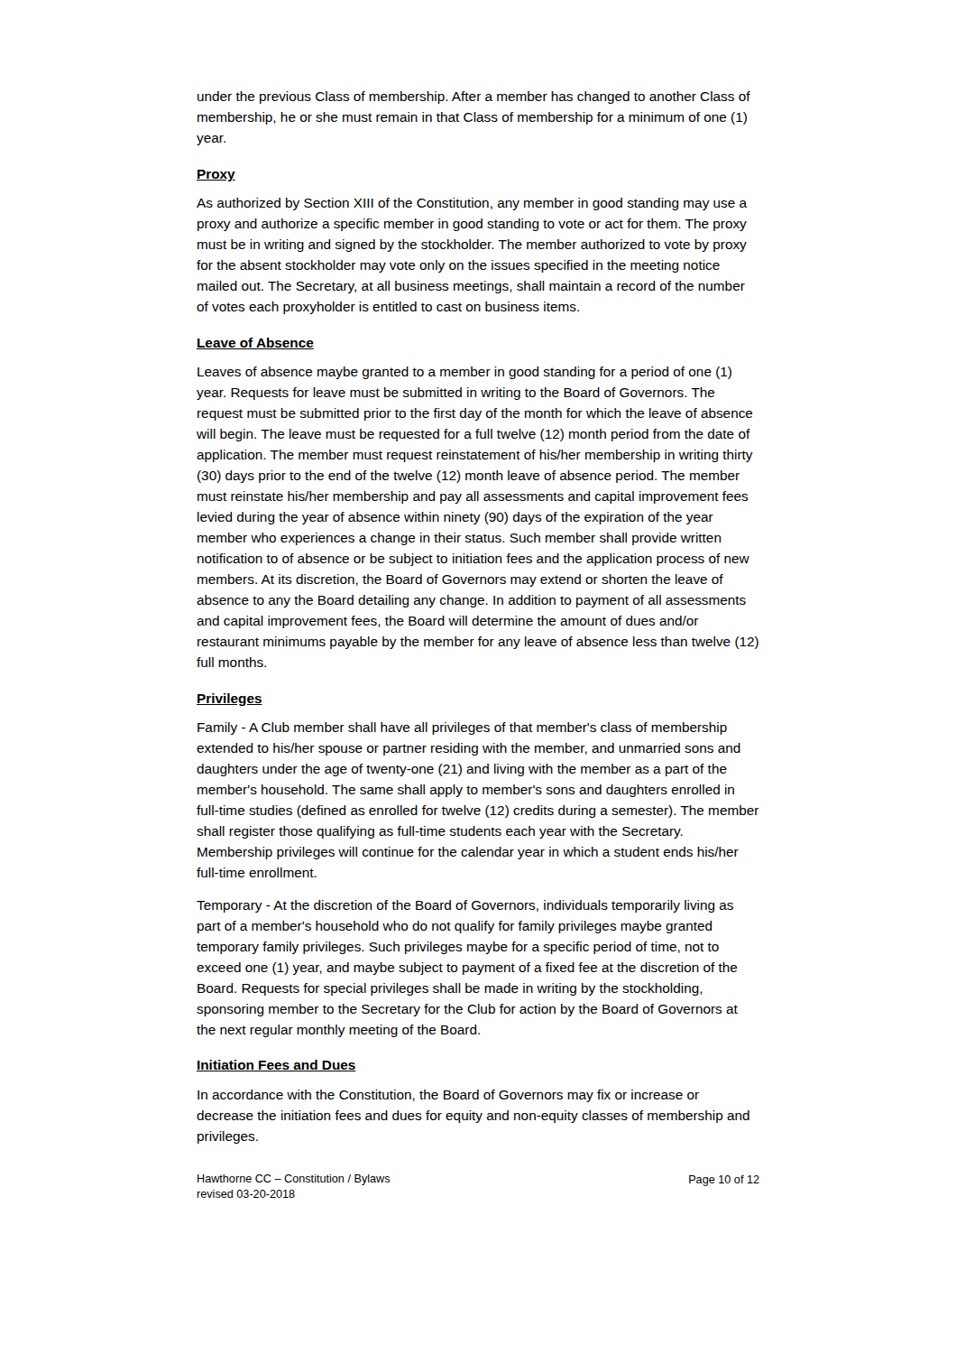under the previous Class of membership. After a member has changed to another Class of membership, he or she must remain in that Class of membership for a minimum of one (1) year.
Proxy
As authorized by Section XIII of the Constitution, any member in good standing may use a proxy and authorize a specific member in good standing to vote or act for them. The proxy must be in writing and signed by the stockholder. The member authorized to vote by proxy for the absent stockholder may vote only on the issues specified in the meeting notice mailed out. The Secretary, at all business meetings, shall maintain a record of the number of votes each proxyholder is entitled to cast on business items.
Leave of Absence
Leaves of absence maybe granted to a member in good standing for a period of one (1) year. Requests for leave must be submitted in writing to the Board of Governors. The request must be submitted prior to the first day of the month for which the leave of absence will begin. The leave must be requested for a full twelve (12) month period from the date of application. The member must request reinstatement of his/her membership in writing thirty (30) days prior to the end of the twelve (12) month leave of absence period. The member must reinstate his/her membership and pay all assessments and capital improvement fees levied during the year of absence within ninety (90) days of the expiration of the year member who experiences a change in their status. Such member shall provide written notification to of absence or be subject to initiation fees and the application process of new members. At its discretion, the Board of Governors may extend or shorten the leave of absence to any the Board detailing any change. In addition to payment of all assessments and capital improvement fees, the Board will determine the amount of dues and/or restaurant minimums payable by the member for any leave of absence less than twelve (12) full months.
Privileges
Family - A Club member shall have all privileges of that member's class of membership extended to his/her spouse or partner residing with the member, and unmarried sons and daughters under the age of twenty-one (21) and living with the member as a part of the member's household. The same shall apply to member's sons and daughters enrolled in full-time studies (defined as enrolled for twelve (12) credits during a semester). The member shall register those qualifying as full-time students each year with the Secretary. Membership privileges will continue for the calendar year in which a student ends his/her full-time enrollment.
Temporary - At the discretion of the Board of Governors, individuals temporarily living as part of a member's household who do not qualify for family privileges maybe granted temporary family privileges. Such privileges maybe for a specific period of time, not to exceed one (1) year, and maybe subject to payment of a fixed fee at the discretion of the Board. Requests for special privileges shall be made in writing by the stockholding, sponsoring member to the Secretary for the Club for action by the Board of Governors at the next regular monthly meeting of the Board.
Initiation Fees and Dues
In accordance with the Constitution, the Board of Governors may fix or increase or decrease the initiation fees and dues for equity and non-equity classes of membership and privileges.
Hawthorne CC – Constitution / Bylaws
revised 03-20-2018
Page 10 of 12